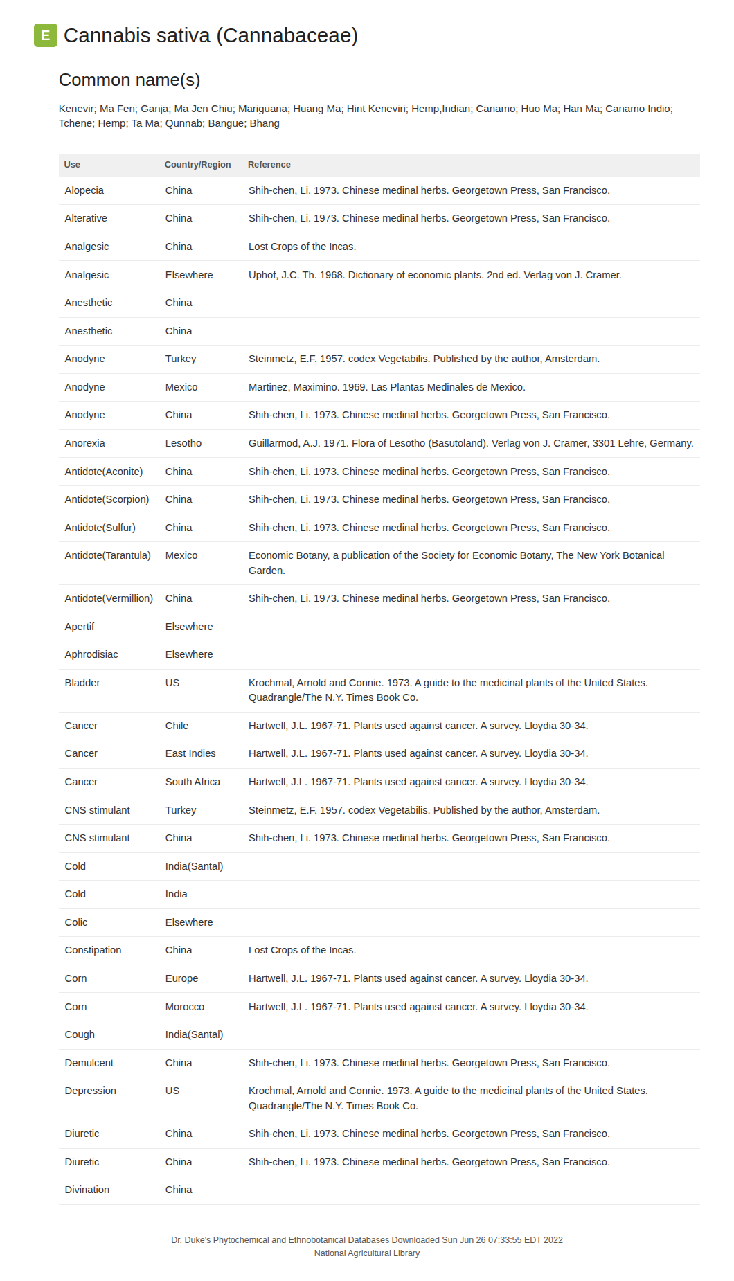E
Cannabis sativa (Cannabaceae)
Common name(s)
Kenevir; Ma Fen; Ganja; Ma Jen Chiu; Mariguana; Huang Ma; Hint Keneviri; Hemp,Indian; Canamo; Huo Ma; Han Ma; Canamo Indio; Tchene; Hemp; Ta Ma; Qunnab; Bangue; Bhang
Ethnobotanical uses of Cannabis sativa by country or region with literature references
| Use | Country/Region | Reference |
| --- | --- | --- |
| Alopecia | China | Shih-chen, Li. 1973. Chinese medinal herbs. Georgetown Press, San Francisco. |
| Alterative | China | Shih-chen, Li. 1973. Chinese medinal herbs. Georgetown Press, San Francisco. |
| Analgesic | China | Lost Crops of the Incas. |
| Analgesic | Elsewhere | Uphof, J.C. Th. 1968. Dictionary of economic plants. 2nd ed. Verlag von J. Cramer. |
| Anesthetic | China | |
| Anesthetic | China | |
| Anodyne | Turkey | Steinmetz, E.F. 1957. codex Vegetabilis. Published by the author, Amsterdam. |
| Anodyne | Mexico | Martinez, Maximino. 1969. Las Plantas Medinales de Mexico. |
| Anodyne | China | Shih-chen, Li. 1973. Chinese medinal herbs. Georgetown Press, San Francisco. |
| Anorexia | Lesotho | Guillarmod, A.J. 1971. Flora of Lesotho (Basutoland). Verlag von J. Cramer, 3301 Lehre, Germany. |
| Antidote(Aconite) | China | Shih-chen, Li. 1973. Chinese medinal herbs. Georgetown Press, San Francisco. |
| Antidote(Scorpion) | China | Shih-chen, Li. 1973. Chinese medinal herbs. Georgetown Press, San Francisco. |
| Antidote(Sulfur) | China | Shih-chen, Li. 1973. Chinese medinal herbs. Georgetown Press, San Francisco. |
| Antidote(Tarantula) | Mexico | Economic Botany, a publication of the Society for Economic Botany, The New York Botanical Garden. |
| Antidote(Vermillion) | China | Shih-chen, Li. 1973. Chinese medinal herbs. Georgetown Press, San Francisco. |
| Apertif | Elsewhere | |
| Aphrodisiac | Elsewhere | |
| Bladder | US | Krochmal, Arnold and Connie. 1973. A guide to the medicinal plants of the United States. Quadrangle/The N.Y. Times Book Co. |
| Cancer | Chile | Hartwell, J.L. 1967-71. Plants used against cancer. A survey. Lloydia 30-34. |
| Cancer | East Indies | Hartwell, J.L. 1967-71. Plants used against cancer. A survey. Lloydia 30-34. |
| Cancer | South Africa | Hartwell, J.L. 1967-71. Plants used against cancer. A survey. Lloydia 30-34. |
| CNS stimulant | Turkey | Steinmetz, E.F. 1957. codex Vegetabilis. Published by the author, Amsterdam. |
| CNS stimulant | China | Shih-chen, Li. 1973. Chinese medinal herbs. Georgetown Press, San Francisco. |
| Cold | India(Santal) | |
| Cold | India | |
| Colic | Elsewhere | |
| Constipation | China | Lost Crops of the Incas. |
| Corn | Europe | Hartwell, J.L. 1967-71. Plants used against cancer. A survey. Lloydia 30-34. |
| Corn | Morocco | Hartwell, J.L. 1967-71. Plants used against cancer. A survey. Lloydia 30-34. |
| Cough | India(Santal) | |
| Demulcent | China | Shih-chen, Li. 1973. Chinese medinal herbs. Georgetown Press, San Francisco. |
| Depression | US | Krochmal, Arnold and Connie. 1973. A guide to the medicinal plants of the United States. Quadrangle/The N.Y. Times Book Co. |
| Diuretic | China | Shih-chen, Li. 1973. Chinese medinal herbs. Georgetown Press, San Francisco. |
| Diuretic | China | Shih-chen, Li. 1973. Chinese medinal herbs. Georgetown Press, San Francisco. |
| Divination | China | |
Dr. Duke's Phytochemical and Ethnobotanical Databases Downloaded Sun Jun 26 07:33:55 EDT 2022
National Agricultural Library